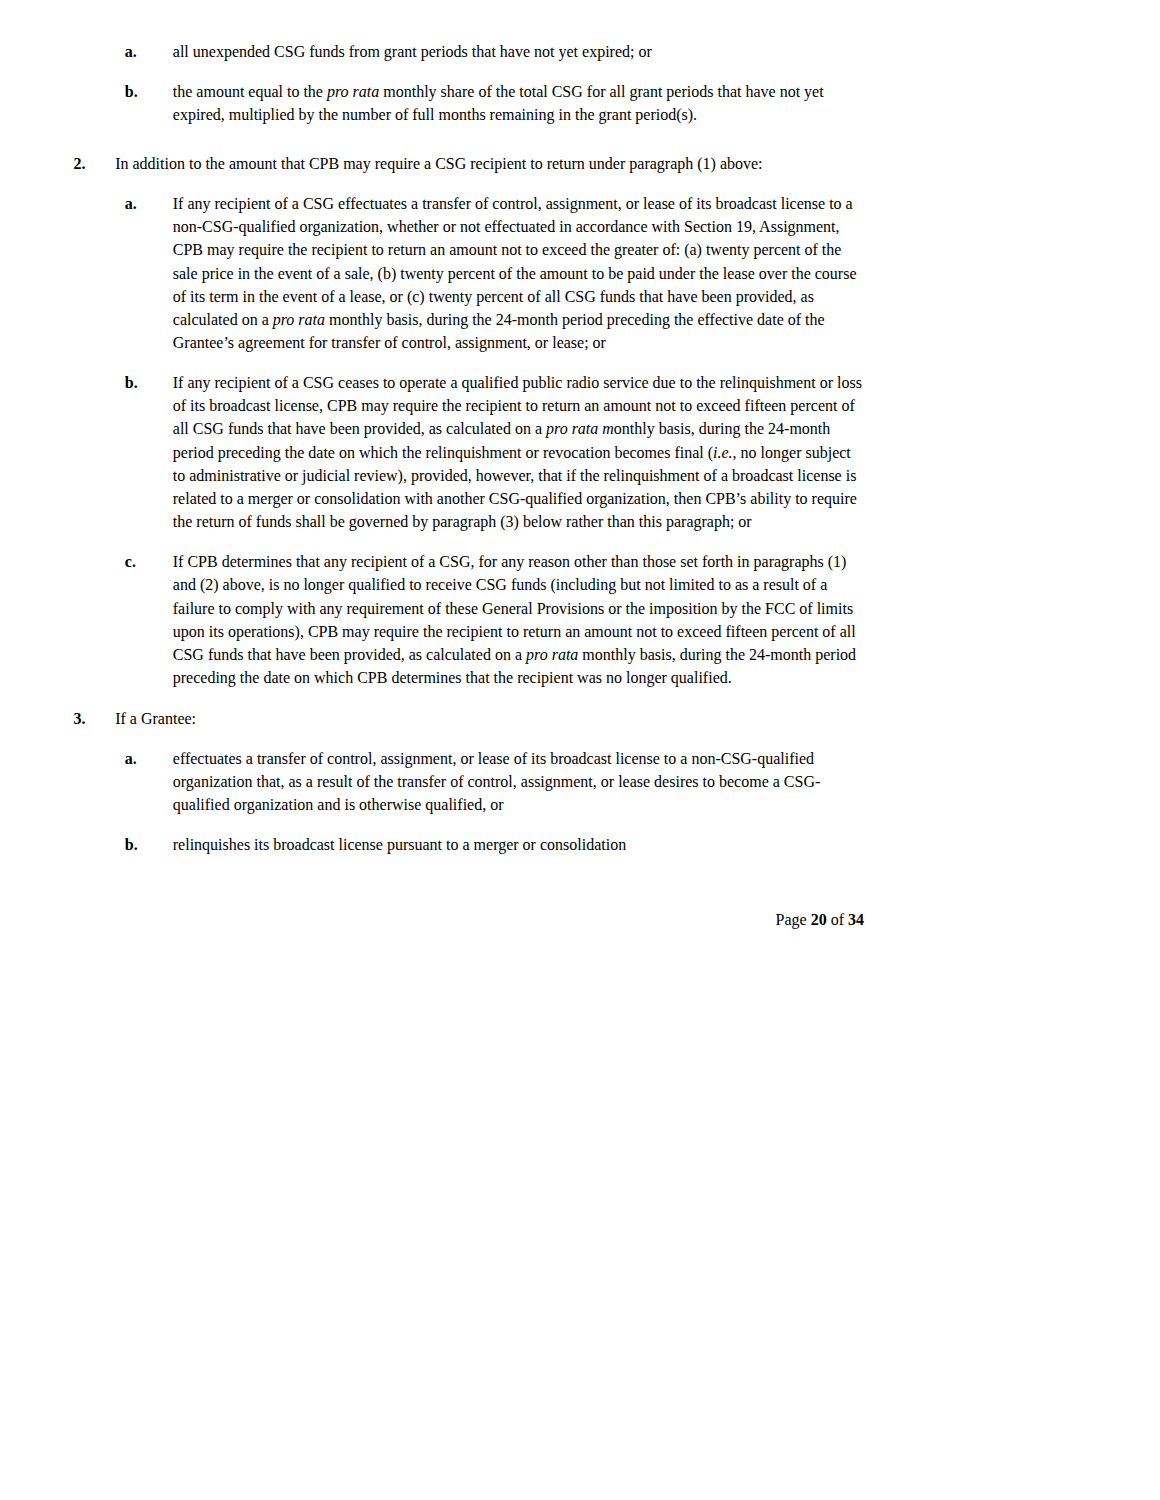a. all unexpended CSG funds from grant periods that have not yet expired; or
b. the amount equal to the pro rata monthly share of the total CSG for all grant periods that have not yet expired, multiplied by the number of full months remaining in the grant period(s).
2. In addition to the amount that CPB may require a CSG recipient to return under paragraph (1) above:
a. If any recipient of a CSG effectuates a transfer of control, assignment, or lease of its broadcast license to a non-CSG-qualified organization, whether or not effectuated in accordance with Section 19, Assignment, CPB may require the recipient to return an amount not to exceed the greater of: (a) twenty percent of the sale price in the event of a sale, (b) twenty percent of the amount to be paid under the lease over the course of its term in the event of a lease, or (c) twenty percent of all CSG funds that have been provided, as calculated on a pro rata monthly basis, during the 24-month period preceding the effective date of the Grantee’s agreement for transfer of control, assignment, or lease; or
b. If any recipient of a CSG ceases to operate a qualified public radio service due to the relinquishment or loss of its broadcast license, CPB may require the recipient to return an amount not to exceed fifteen percent of all CSG funds that have been provided, as calculated on a pro rata monthly basis, during the 24-month period preceding the date on which the relinquishment or revocation becomes final (i.e., no longer subject to administrative or judicial review), provided, however, that if the relinquishment of a broadcast license is related to a merger or consolidation with another CSG-qualified organization, then CPB’s ability to require the return of funds shall be governed by paragraph (3) below rather than this paragraph; or
c. If CPB determines that any recipient of a CSG, for any reason other than those set forth in paragraphs (1) and (2) above, is no longer qualified to receive CSG funds (including but not limited to as a result of a failure to comply with any requirement of these General Provisions or the imposition by the FCC of limits upon its operations), CPB may require the recipient to return an amount not to exceed fifteen percent of all CSG funds that have been provided, as calculated on a pro rata monthly basis, during the 24-month period preceding the date on which CPB determines that the recipient was no longer qualified.
3. If a Grantee:
a. effectuates a transfer of control, assignment, or lease of its broadcast license to a non-CSG-qualified organization that, as a result of the transfer of control, assignment, or lease desires to become a CSG-qualified organization and is otherwise qualified, or
b. relinquishes its broadcast license pursuant to a merger or consolidation
Page 20 of 34